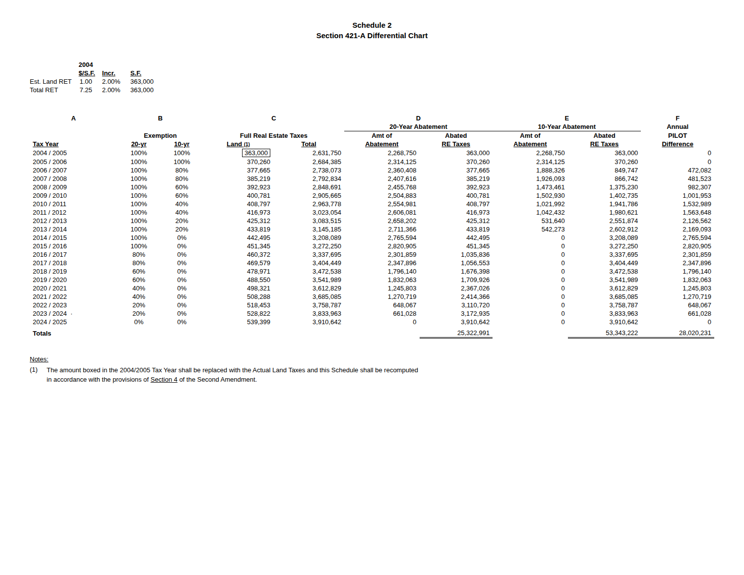Schedule 2
Section 421-A Differential Chart
| | 2004 | |
| | $/S.F. | Incr. | S.F. |
| Est. Land RET | 1.00 | 2.00% | 363,000 |
| Total RET | 7.25 | 2.00% | 363,000 |
| A | B | C | D | E | F |
| --- | --- | --- | --- | --- | --- |
| | | | 20-Year Abatement | 10-Year Abatement | Annual |
| | Exemption | Full Real Estate Taxes | Amt of | Abated | Amt of | Abated | PILOT |
| Tax Year | 20-yr | 10-yr | Land (1) | Total | Abatement | RE Taxes | Abatement | RE Taxes | Difference |
| 2004 / 2005 | 100% | 100% | 363,000 | 2,631,750 | 2,268,750 | 363,000 | 2,268,750 | 363,000 | 0 |
| 2005 / 2006 | 100% | 100% | 370,260 | 2,684,385 | 2,314,125 | 370,260 | 2,314,125 | 370,260 | 0 |
| 2006 / 2007 | 100% | 80% | 377,665 | 2,738,073 | 2,360,408 | 377,665 | 1,888,326 | 849,747 | 472,082 |
| 2007 / 2008 | 100% | 80% | 385,219 | 2,792,834 | 2,407,616 | 385,219 | 1,926,093 | 866,742 | 481,523 |
| 2008 / 2009 | 100% | 60% | 392,923 | 2,848,691 | 2,455,768 | 392,923 | 1,473,461 | 1,375,230 | 982,307 |
| 2009 / 2010 | 100% | 60% | 400,781 | 2,905,665 | 2,504,883 | 400,781 | 1,502,930 | 1,402,735 | 1,001,953 |
| 2010 / 2011 | 100% | 40% | 408,797 | 2,963,778 | 2,554,981 | 408,797 | 1,021,992 | 1,941,786 | 1,532,989 |
| 2011 / 2012 | 100% | 40% | 416,973 | 3,023,054 | 2,606,081 | 416,973 | 1,042,432 | 1,980,621 | 1,563,648 |
| 2012 / 2013 | 100% | 20% | 425,312 | 3,083,515 | 2,658,202 | 425,312 | 531,640 | 2,551,874 | 2,126,562 |
| 2013 / 2014 | 100% | 20% | 433,819 | 3,145,185 | 2,711,366 | 433,819 | 542,273 | 2,602,912 | 2,169,093 |
| 2014 / 2015 | 100% | 0% | 442,495 | 3,208,089 | 2,765,594 | 442,495 | 0 | 3,208,089 | 2,765,594 |
| 2015 / 2016 | 100% | 0% | 451,345 | 3,272,250 | 2,820,905 | 451,345 | 0 | 3,272,250 | 2,820,905 |
| 2016 / 2017 | 80% | 0% | 460,372 | 3,337,695 | 2,301,859 | 1,035,836 | 0 | 3,337,695 | 2,301,859 |
| 2017 / 2018 | 80% | 0% | 469,579 | 3,404,449 | 2,347,896 | 1,056,553 | 0 | 3,404,449 | 2,347,896 |
| 2018 / 2019 | 60% | 0% | 478,971 | 3,472,538 | 1,796,140 | 1,676,398 | 0 | 3,472,538 | 1,796,140 |
| 2019 / 2020 | 60% | 0% | 488,550 | 3,541,989 | 1,832,063 | 1,709,926 | 0 | 3,541,989 | 1,832,063 |
| 2020 / 2021 | 40% | 0% | 498,321 | 3,612,829 | 1,245,803 | 2,367,026 | 0 | 3,612,829 | 1,245,803 |
| 2021 / 2022 | 40% | 0% | 508,288 | 3,685,085 | 1,270,719 | 2,414,366 | 0 | 3,685,085 | 1,270,719 |
| 2022 / 2023 | 20% | 0% | 518,453 | 3,758,787 | 648,067 | 3,110,720 | 0 | 3,758,787 | 648,067 |
| 2023 / 2024 · | 20% | 0% | 528,822 | 3,833,963 | 661,028 | 3,172,935 | 0 | 3,833,963 | 661,028 |
| 2024 / 2025 | 0% | 0% | 539,399 | 3,910,642 | 0 | 3,910,642 | 0 | 3,910,642 | 0 |
| Totals | | | | | | 25,322,991 | | 53,343,222 | 28,020,231 |
Notes:
(1)
The amount boxed in the 2004/2005 Tax Year shall be replaced with the Actual Land Taxes and this Schedule shall be recomputed in accordance with the provisions of Section 4 of the Second Amendment.